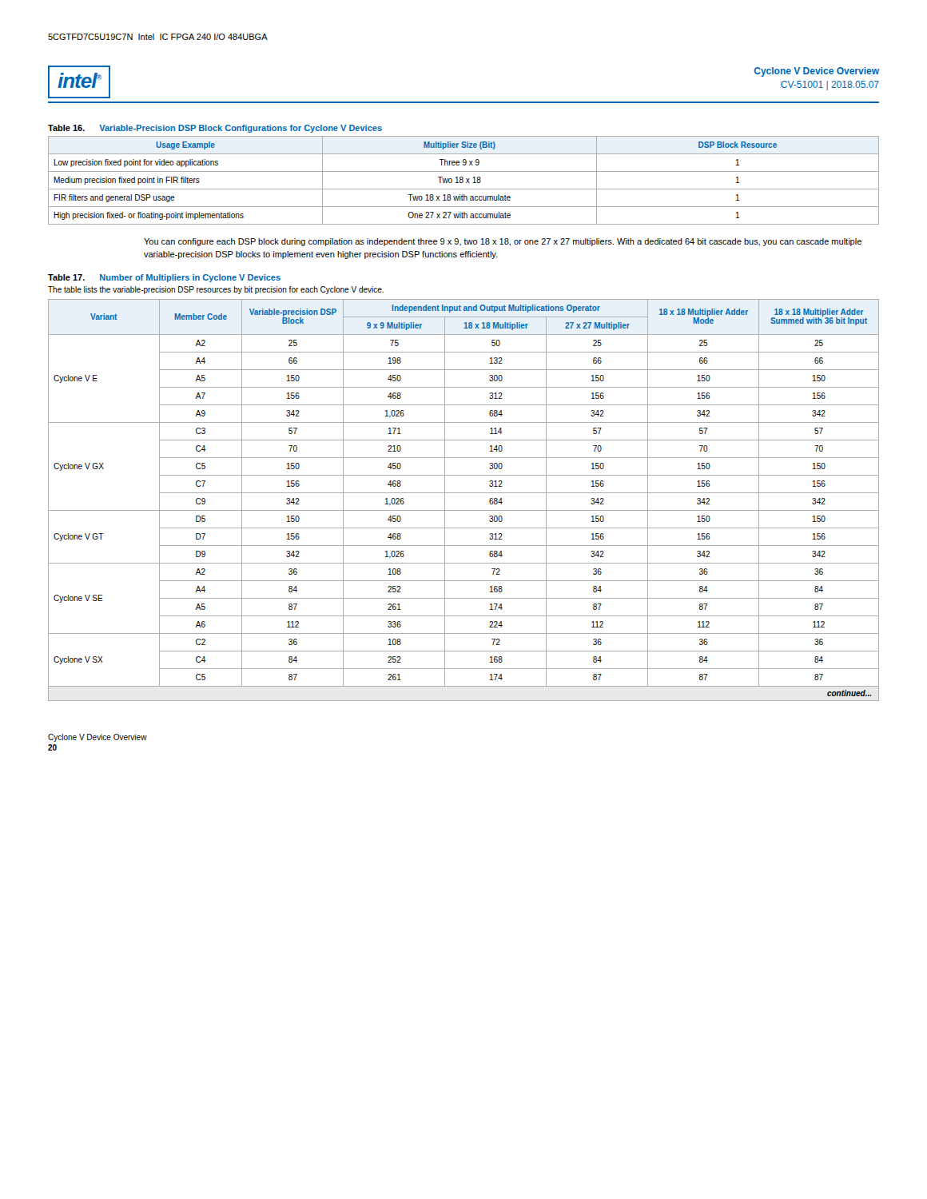5CGTFD7C5U19C7N Intel IC FPGA 240 I/O 484UBGA
intel®
Cyclone V Device Overview
CV-51001 | 2018.05.07
Table 16. Variable-Precision DSP Block Configurations for Cyclone V Devices
| Usage Example | Multiplier Size (Bit) | DSP Block Resource |
| --- | --- | --- |
| Low precision fixed point for video applications | Three 9 x 9 | 1 |
| Medium precision fixed point in FIR filters | Two 18 x 18 | 1 |
| FIR filters and general DSP usage | Two 18 x 18 with accumulate | 1 |
| High precision fixed- or floating-point implementations | One 27 x 27 with accumulate | 1 |
You can configure each DSP block during compilation as independent three 9 x 9, two 18 x 18, or one 27 x 27 multipliers. With a dedicated 64 bit cascade bus, you can cascade multiple variable-precision DSP blocks to implement even higher precision DSP functions efficiently.
Table 17. Number of Multipliers in Cyclone V Devices
The table lists the variable-precision DSP resources by bit precision for each Cyclone V device.
| Variant | Member Code | Variable-precision DSP Block | Independent Input and Output Multiplications Operator | 18 x 18 Multiplier Adder Mode | 18 x 18 Multiplier Adder Summed with 36 bit Input |
| --- | --- | --- | --- | --- | --- |
| 9 x 9 Multiplier | 18 x 18 Multiplier | 27 x 27 Multiplier |
| Cyclone V E | A2 | 25 | 75 | 50 | 25 | 25 | 25 |
| A4 | 66 | 198 | 132 | 66 | 66 | 66 |
| A5 | 150 | 450 | 300 | 150 | 150 | 150 |
| A7 | 156 | 468 | 312 | 156 | 156 | 156 |
| A9 | 342 | 1,026 | 684 | 342 | 342 | 342 |
| Cyclone V GX | C3 | 57 | 171 | 114 | 57 | 57 | 57 |
| C4 | 70 | 210 | 140 | 70 | 70 | 70 |
| C5 | 150 | 450 | 300 | 150 | 150 | 150 |
| C7 | 156 | 468 | 312 | 156 | 156 | 156 |
| C9 | 342 | 1,026 | 684 | 342 | 342 | 342 |
| Cyclone V GT | D5 | 150 | 450 | 300 | 150 | 150 | 150 |
| D7 | 156 | 468 | 312 | 156 | 156 | 156 |
| D9 | 342 | 1,026 | 684 | 342 | 342 | 342 |
| Cyclone V SE | A2 | 36 | 108 | 72 | 36 | 36 | 36 |
| A4 | 84 | 252 | 168 | 84 | 84 | 84 |
| A5 | 87 | 261 | 174 | 87 | 87 | 87 |
| A6 | 112 | 336 | 224 | 112 | 112 | 112 |
| Cyclone V SX | C2 | 36 | 108 | 72 | 36 | 36 | 36 |
| C4 | 84 | 252 | 168 | 84 | 84 | 84 |
| C5 | 87 | 261 | 174 | 87 | 87 | 87 |
continued...
Cyclone V Device Overview
20